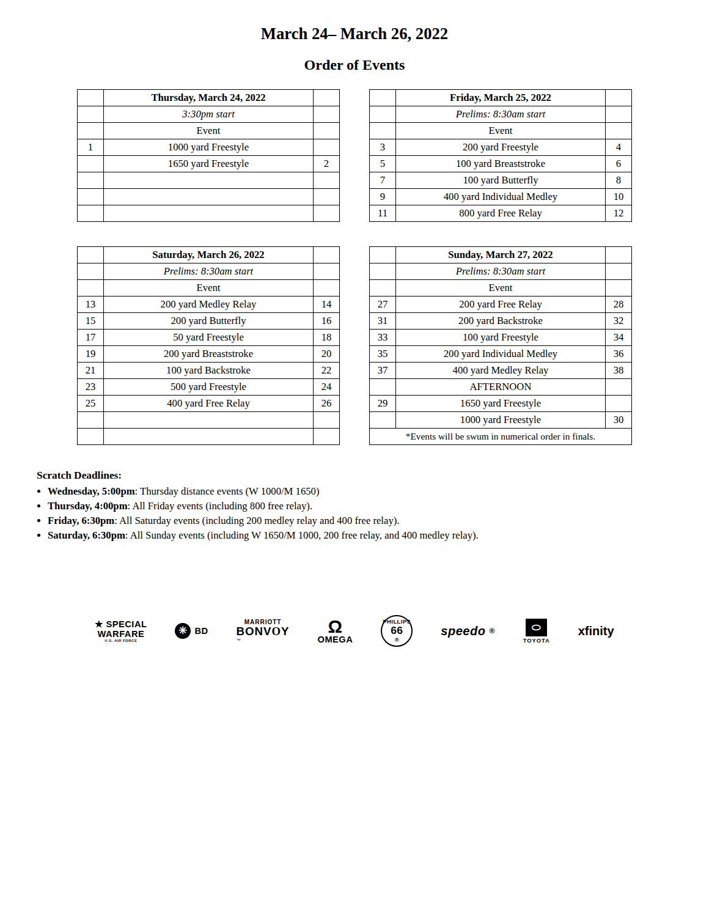March 24– March 26, 2022
Order of Events
| | Thursday, March 24, 2022 | |
| | 3:30pm start | |
| | Event | |
| 1 | 1000 yard Freestyle | |
| | 1650 yard Freestyle | 2 |
| | Friday, March 25, 2022 | |
| | Prelims: 8:30am start | |
| | Event | |
| 3 | 200 yard Freestyle | 4 |
| 5 | 100 yard Breaststroke | 6 |
| 7 | 100 yard Butterfly | 8 |
| 9 | 400 yard Individual Medley | 10 |
| 11 | 800 yard Free Relay | 12 |
| | Saturday, March 26, 2022 | |
| | Prelims: 8:30am start | |
| | Event | |
| 13 | 200 yard Medley Relay | 14 |
| 15 | 200 yard Butterfly | 16 |
| 17 | 50 yard Freestyle | 18 |
| 19 | 200 yard Breaststroke | 20 |
| 21 | 100 yard Backstroke | 22 |
| 23 | 500 yard Freestyle | 24 |
| 25 | 400 yard Free Relay | 26 |
| | Sunday, March 27, 2022 | |
| | Prelims: 8:30am start | |
| | Event | |
| 27 | 200 yard Free Relay | 28 |
| 31 | 200 yard Backstroke | 32 |
| 33 | 100 yard Freestyle | 34 |
| 35 | 200 yard Individual Medley | 36 |
| 37 | 400 yard Medley Relay | 38 |
| | AFTERNOON | |
| 29 | 1650 yard Freestyle | |
| | 1000 yard Freestyle | 30 |
| *Events will be swum in numerical order in finals. |
Scratch Deadlines:
Wednesday, 5:00pm: Thursday distance events (W 1000/M 1650)
Thursday, 4:00pm: All Friday events (including 800 free relay).
Friday, 6:30pm: All Saturday events (including 200 medley relay and 400 free relay).
Saturday, 6:30pm: All Sunday events (including W 1650/M 1000, 200 free relay, and 400 medley relay).
★ SPECIAL WARFARE U.S. AIR FORCE
✳ BD
MARRIOTT BONVOY™
Ω OMEGA
PHILLIPS 66 ®
speedo®
⬭ TOYOTA
xfinity